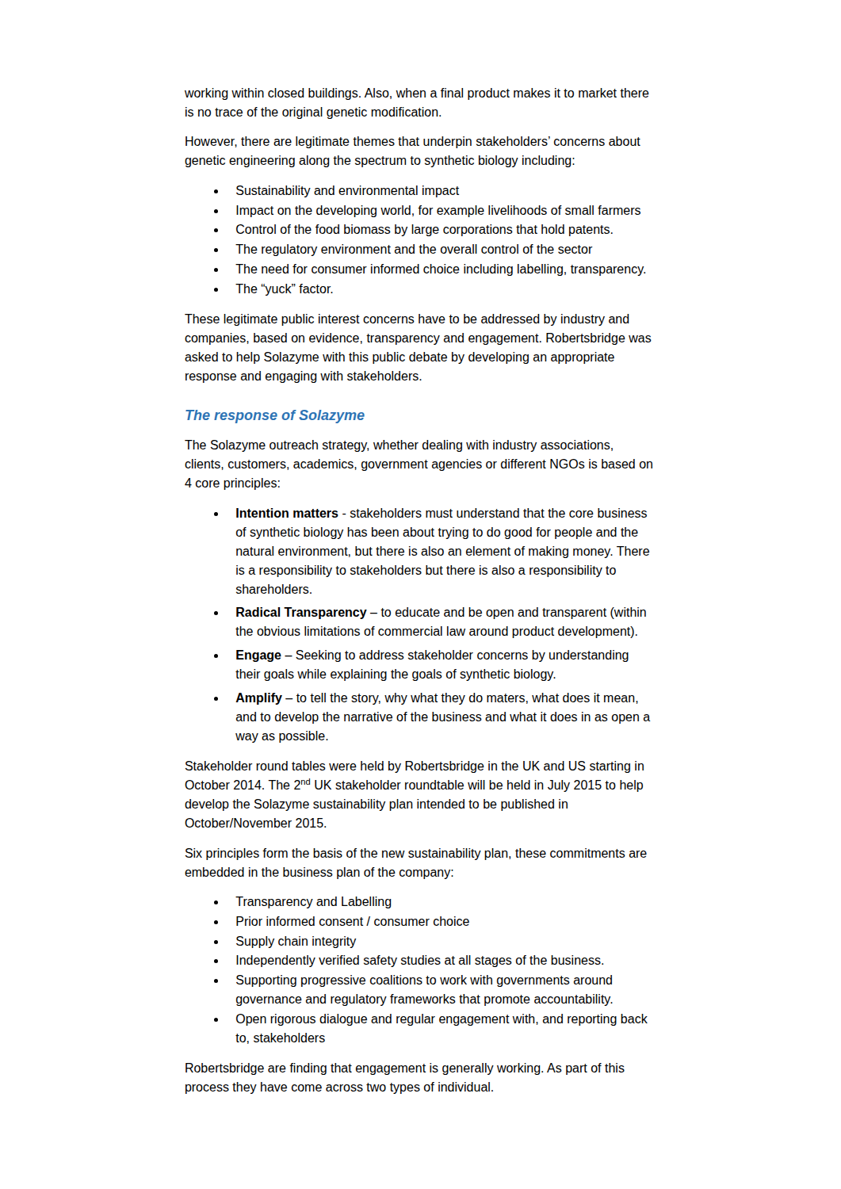working within closed buildings. Also, when a final product makes it to market there is no trace of the original genetic modification.
However, there are legitimate themes that underpin stakeholders’ concerns about genetic engineering along the spectrum to synthetic biology including:
Sustainability and environmental impact
Impact on the developing world, for example livelihoods of small farmers
Control of the food biomass by large corporations that hold patents.
The regulatory environment and the overall control of the sector
The need for consumer informed choice including labelling, transparency.
The “yuck” factor.
These legitimate public interest concerns have to be addressed by industry and companies, based on evidence, transparency and engagement. Robertsbridge was asked to help Solazyme with this public debate by developing an appropriate response and engaging with stakeholders.
The response of Solazyme
The Solazyme outreach strategy, whether dealing with industry associations, clients, customers, academics, government agencies or different NGOs is based on 4 core principles:
Intention matters - stakeholders must understand that the core business of synthetic biology has been about trying to do good for people and the natural environment, but there is also an element of making money. There is a responsibility to stakeholders but there is also a responsibility to shareholders.
Radical Transparency – to educate and be open and transparent (within the obvious limitations of commercial law around product development).
Engage – Seeking to address stakeholder concerns by understanding their goals while explaining the goals of synthetic biology.
Amplify – to tell the story, why what they do maters, what does it mean, and to develop the narrative of the business and what it does in as open a way as possible.
Stakeholder round tables were held by Robertsbridge in the UK and US starting in October 2014. The 2nd UK stakeholder roundtable will be held in July 2015 to help develop the Solazyme sustainability plan intended to be published in October/November 2015.
Six principles form the basis of the new sustainability plan, these commitments are embedded in the business plan of the company:
Transparency and Labelling
Prior informed consent / consumer choice
Supply chain integrity
Independently verified safety studies at all stages of the business.
Supporting progressive coalitions to work with governments around governance and regulatory frameworks that promote accountability.
Open rigorous dialogue and regular engagement with, and reporting back to, stakeholders
Robertsbridge are finding that engagement is generally working. As part of this process they have come across two types of individual.